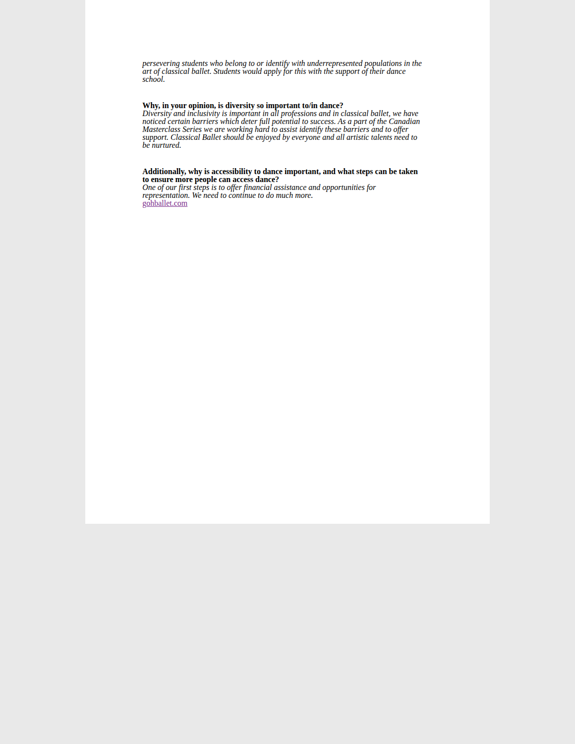persevering students who belong to or identify with underrepresented populations in the art of classical ballet. Students would apply for this with the support of their dance school.
Why, in your opinion, is diversity so important to/in dance?
Diversity and inclusivity is important in all professions and in classical ballet, we have noticed certain barriers which deter full potential to success. As a part of the Canadian Masterclass Series we are working hard to assist identify these barriers and to offer support. Classical Ballet should be enjoyed by everyone and all artistic talents need to be nurtured.
Additionally, why is accessibility to dance important, and what steps can be taken to ensure more people can access dance?
One of our first steps is to offer financial assistance and opportunities for representation. We need to continue to do much more.
gohballet.com